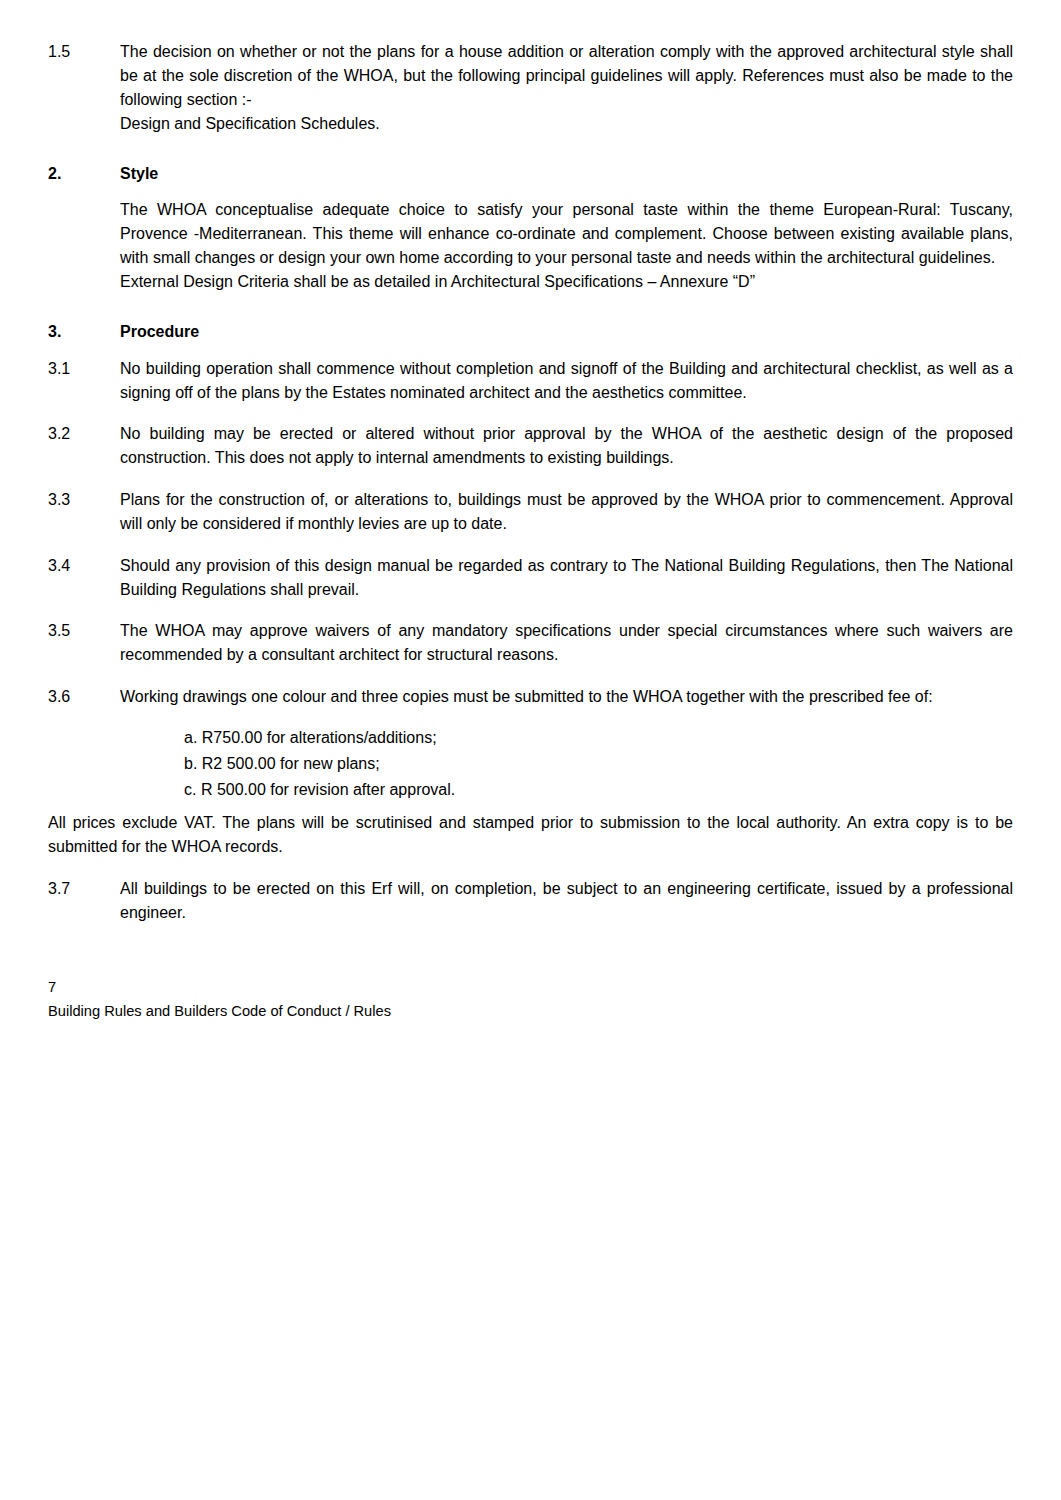1.5
The decision on whether or not the plans for a house addition or alteration comply with the approved architectural style shall be at the sole discretion of the WHOA, but the following principal guidelines will apply. References must also be made to the following section :-
Design and Specification Schedules.
2. Style
The WHOA conceptualise adequate choice to satisfy your personal taste within the theme European-Rural: Tuscany, Provence -Mediterranean. This theme will enhance co-ordinate and complement. Choose between existing available plans, with small changes or design your own home according to your personal taste and needs within the architectural guidelines.
External Design Criteria shall be as detailed in Architectural Specifications – Annexure “D”
3. Procedure
3.1
No building operation shall commence without completion and signoff of the Building and architectural checklist, as well as a signing off of the plans by the Estates nominated architect and the aesthetics committee.
3.2
No building may be erected or altered without prior approval by the WHOA of the aesthetic design of the proposed construction. This does not apply to internal amendments to existing buildings.
3.3
Plans for the construction of, or alterations to, buildings must be approved by the WHOA prior to commencement. Approval will only be considered if monthly levies are up to date.
3.4
Should any provision of this design manual be regarded as contrary to The National Building Regulations, then The National Building Regulations shall prevail.
3.5
The WHOA may approve waivers of any mandatory specifications under special circumstances where such waivers are recommended by a consultant architect for structural reasons.
3.6
Working drawings one colour and three copies must be submitted to the WHOA together with the prescribed fee of:
a. R750.00 for alterations/additions;
b. R2 500.00 for new plans;
c. R 500.00 for revision after approval.
All prices exclude VAT. The plans will be scrutinised and stamped prior to submission to the local authority. An extra copy is to be submitted for the WHOA records.
3.7
All buildings to be erected on this Erf will, on completion, be subject to an engineering certificate, issued by a professional engineer.
7
Building Rules and Builders Code of Conduct / Rules